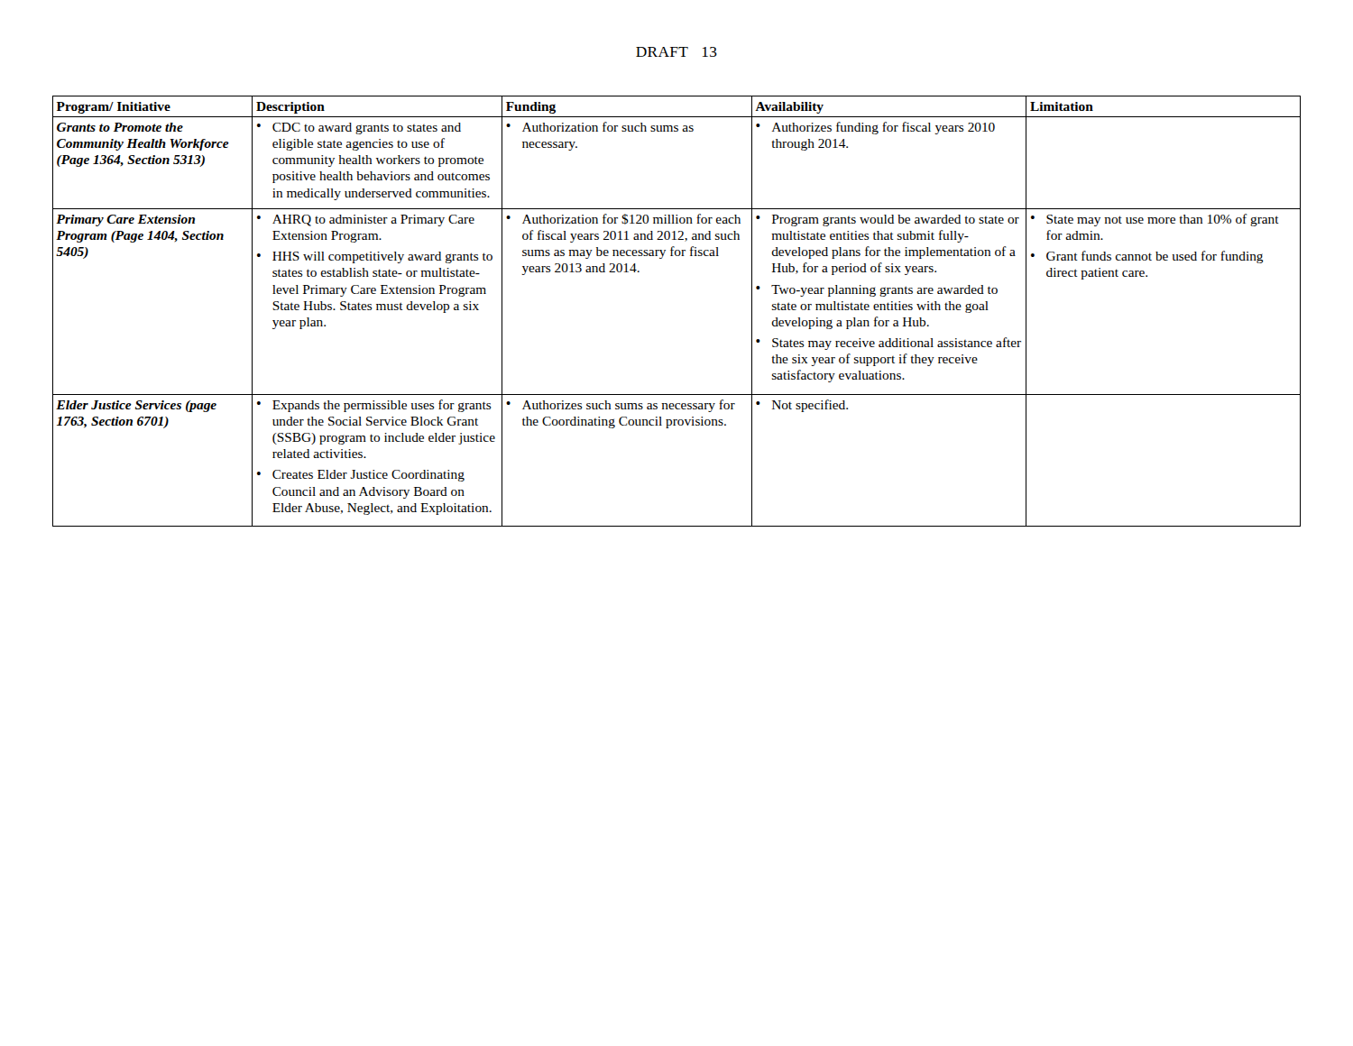DRAFT 13
| Program/ Initiative | Description | Funding | Availability | Limitation |
| --- | --- | --- | --- | --- |
| Grants to Promote the Community Health Workforce (Page 1364, Section 5313) | CDC to award grants to states and eligible state agencies to use of community health workers to promote positive health behaviors and outcomes in medically underserved communities. | Authorization for such sums as necessary. | Authorizes funding for fiscal years 2010 through 2014. | |
| Primary Care Extension Program (Page 1404, Section 5405) | AHRQ to administer a Primary Care Extension Program. HHS will competitively award grants to states to establish state- or multistate-level Primary Care Extension Program State Hubs. States must develop a six year plan. | Authorization for $120 million for each of fiscal years 2011 and 2012, and such sums as may be necessary for fiscal years 2013 and 2014. | Program grants would be awarded to state or multistate entities that submit fully-developed plans for the implementation of a Hub, for a period of six years. Two-year planning grants are awarded to state or multistate entities with the goal developing a plan for a Hub. States may receive additional assistance after the six year of support if they receive satisfactory evaluations. | State may not use more than 10% of grant for admin. Grant funds cannot be used for funding direct patient care. |
| Elder Justice Services (page 1763, Section 6701) | Expands the permissible uses for grants under the Social Service Block Grant (SSBG) program to include elder justice related activities. Creates Elder Justice Coordinating Council and an Advisory Board on Elder Abuse, Neglect, and Exploitation. | Authorizes such sums as necessary for the Coordinating Council provisions. | Not specified. | |